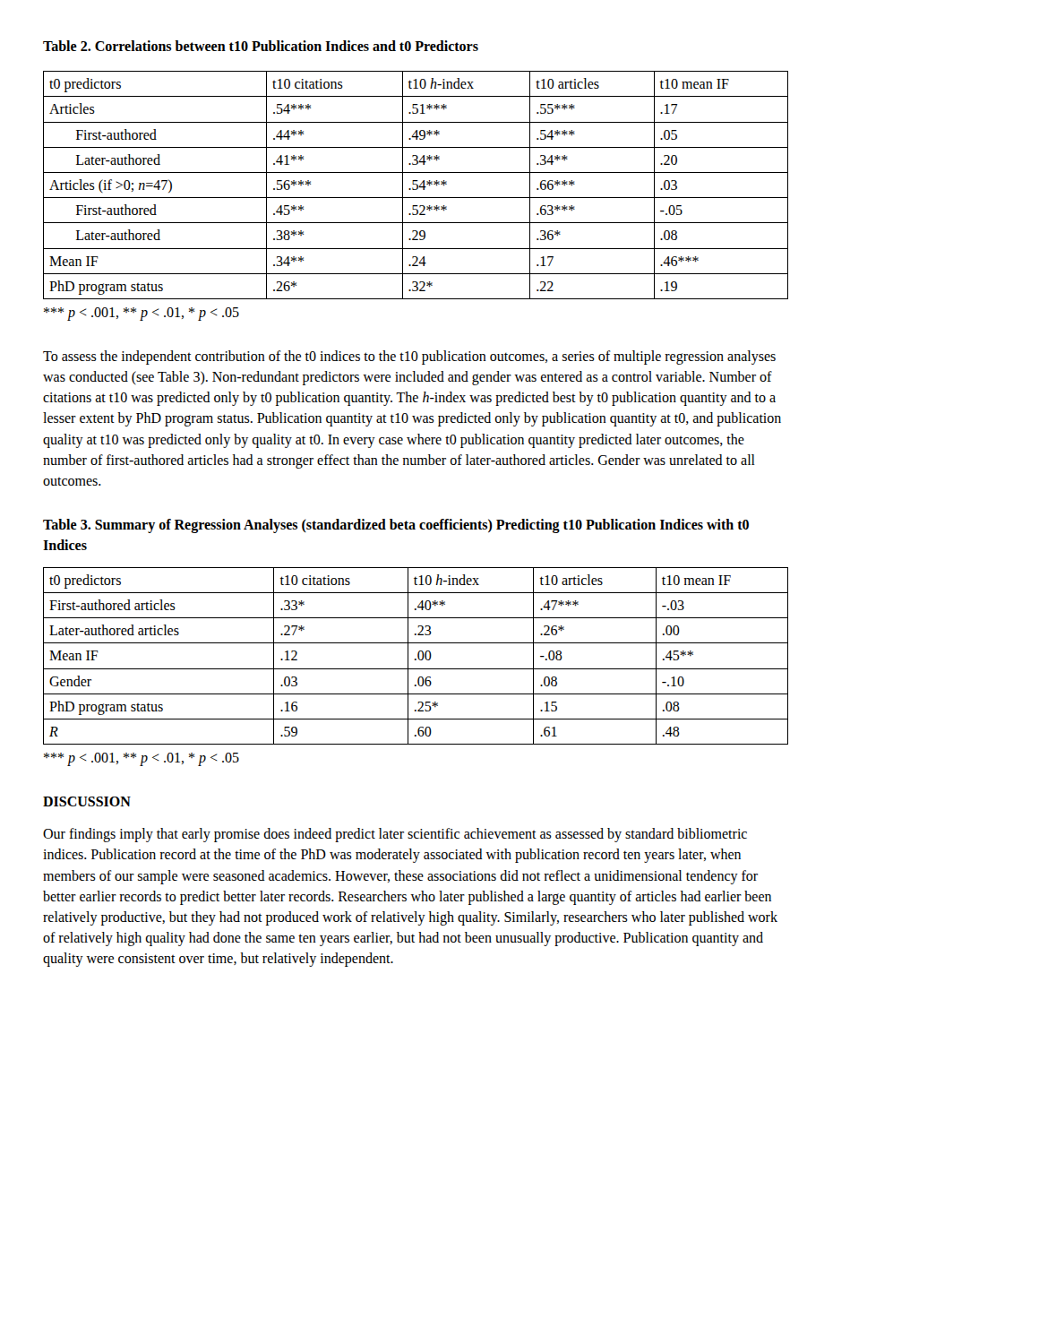Table 2. Correlations between t10 Publication Indices and t0 Predictors
| t0 predictors | t10 citations | t10 h -index | t10 articles | t10 mean IF |
| --- | --- | --- | --- | --- |
| Articles | .54*** | .51*** | .55*** | .17 |
| First-authored | .44** | .49** | .54*** | .05 |
| Later-authored | .41** | .34** | .34** | .20 |
| Articles (if >0; n =47) | .56*** | .54*** | .66*** | .03 |
| First-authored | .45** | .52*** | .63*** | -.05 |
| Later-authored | .38** | .29 | .36* | .08 |
| Mean IF | .34** | .24 | .17 | .46*** |
| PhD program status | .26* | .32* | .22 | .19 |
*** p < .001, ** p < .01, * p < .05
To assess the independent contribution of the t0 indices to the t10 publication outcomes, a series of multiple regression analyses was conducted (see Table 3). Non-redundant predictors were included and gender was entered as a control variable. Number of citations at t10 was predicted only by t0 publication quantity. The h-index was predicted best by t0 publication quantity and to a lesser extent by PhD program status. Publication quantity at t10 was predicted only by publication quantity at t0, and publication quality at t10 was predicted only by quality at t0. In every case where t0 publication quantity predicted later outcomes, the number of first-authored articles had a stronger effect than the number of later-authored articles. Gender was unrelated to all outcomes.
Table 3. Summary of Regression Analyses (standardized beta coefficients) Predicting t10 Publication Indices with t0 Indices
| t0 predictors | t10 citations | t10 h -index | t10 articles | t10 mean IF |
| --- | --- | --- | --- | --- |
| First-authored articles | .33* | .40** | .47*** | -.03 |
| Later-authored articles | .27* | .23 | .26* | .00 |
| Mean IF | .12 | .00 | -.08 | .45** |
| Gender | .03 | .06 | .08 | -.10 |
| PhD program status | .16 | .25* | .15 | .08 |
| R | .59 | .60 | .61 | .48 |
*** p < .001, ** p < .01, * p < .05
DISCUSSION
Our findings imply that early promise does indeed predict later scientific achievement as assessed by standard bibliometric indices. Publication record at the time of the PhD was moderately associated with publication record ten years later, when members of our sample were seasoned academics. However, these associations did not reflect a unidimensional tendency for better earlier records to predict better later records. Researchers who later published a large quantity of articles had earlier been relatively productive, but they had not produced work of relatively high quality. Similarly, researchers who later published work of relatively high quality had done the same ten years earlier, but had not been unusually productive. Publication quantity and quality were consistent over time, but relatively independent.